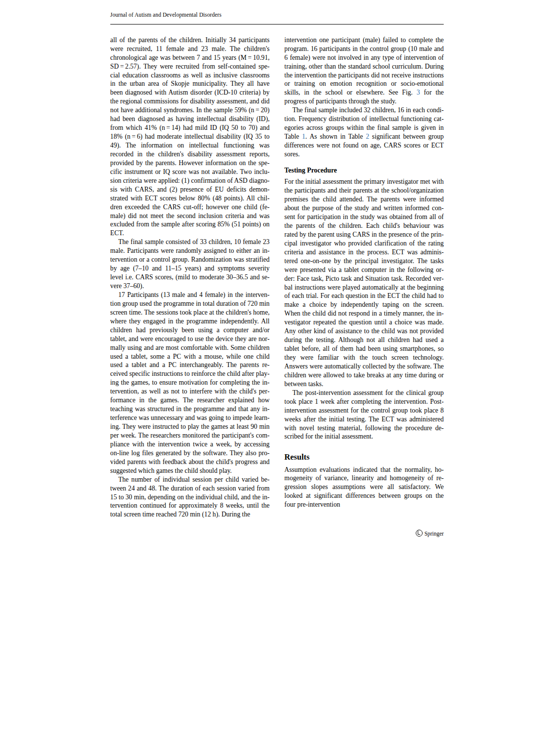Journal of Autism and Developmental Disorders
all of the parents of the children. Initially 34 participants were recruited, 11 female and 23 male. The children's chronological age was between 7 and 15 years (M = 10.91, SD = 2.57). They were recruited from self-contained special education classrooms as well as inclusive classrooms in the urban area of Skopje municipality. They all have been diagnosed with Autism disorder (ICD-10 criteria) by the regional commissions for disability assessment, and did not have additional syndromes. In the sample 59% (n = 20) had been diagnosed as having intellectual disability (ID), from which 41% (n = 14) had mild ID (IQ 50 to 70) and 18% (n = 6) had moderate intellectual disability (IQ 35 to 49). The information on intellectual functioning was recorded in the children's disability assessment reports, provided by the parents. However information on the specific instrument or IQ score was not available. Two inclusion criteria were applied: (1) confirmation of ASD diagnosis with CARS, and (2) presence of EU deficits demonstrated with ECT scores below 80% (48 points). All children exceeded the CARS cut-off; however one child (female) did not meet the second inclusion criteria and was excluded from the sample after scoring 85% (51 points) on ECT.
The final sample consisted of 33 children, 10 female 23 male. Participants were randomly assigned to either an intervention or a control group. Randomization was stratified by age (7–10 and 11–15 years) and symptoms severity level i.e. CARS scores, (mild to moderate 30–36.5 and severe 37–60).
17 Participants (13 male and 4 female) in the intervention group used the programme in total duration of 720 min screen time. The sessions took place at the children's home, where they engaged in the programme independently. All children had previously been using a computer and/or tablet, and were encouraged to use the device they are normally using and are most comfortable with. Some children used a tablet, some a PC with a mouse, while one child used a tablet and a PC interchangeably. The parents received specific instructions to reinforce the child after playing the games, to ensure motivation for completing the intervention, as well as not to interfere with the child's performance in the games. The researcher explained how teaching was structured in the programme and that any interference was unnecessary and was going to impede learning. They were instructed to play the games at least 90 min per week. The researchers monitored the participant's compliance with the intervention twice a week, by accessing on-line log files generated by the software. They also provided parents with feedback about the child's progress and suggested which games the child should play.
The number of individual session per child varied between 24 and 48. The duration of each session varied from 15 to 30 min, depending on the individual child, and the intervention continued for approximately 8 weeks, until the total screen time reached 720 min (12 h). During the
intervention one participant (male) failed to complete the program. 16 participants in the control group (10 male and 6 female) were not involved in any type of intervention of training, other than the standard school curriculum. During the intervention the participants did not receive instructions or training on emotion recognition or socio-emotional skills, in the school or elsewhere. See Fig. 3 for the progress of participants through the study.
The final sample included 32 children, 16 in each condition. Frequency distribution of intellectual functioning categories across groups within the final sample is given in Table 1. As shown in Table 2 significant between group differences were not found on age, CARS scores or ECT sores.
Testing Procedure
For the initial assessment the primary investigator met with the participants and their parents at the school/organization premises the child attended. The parents were informed about the purpose of the study and written informed consent for participation in the study was obtained from all of the parents of the children. Each child's behaviour was rated by the parent using CARS in the presence of the principal investigator who provided clarification of the rating criteria and assistance in the process. ECT was administered one-on-one by the principal investigator. The tasks were presented via a tablet computer in the following order: Face task, Picto task and Situation task. Recorded verbal instructions were played automatically at the beginning of each trial. For each question in the ECT the child had to make a choice by independently taping on the screen. When the child did not respond in a timely manner, the investigator repeated the question until a choice was made. Any other kind of assistance to the child was not provided during the testing. Although not all children had used a tablet before, all of them had been using smartphones, so they were familiar with the touch screen technology. Answers were automatically collected by the software. The children were allowed to take breaks at any time during or between tasks.
The post-intervention assessment for the clinical group took place 1 week after completing the intervention. Post-intervention assessment for the control group took place 8 weeks after the initial testing. The ECT was administered with novel testing material, following the procedure described for the initial assessment.
Results
Assumption evaluations indicated that the normality, homogeneity of variance, linearity and homogeneity of regression slopes assumptions were all satisfactory. We looked at significant differences between groups on the four pre-intervention
Springer